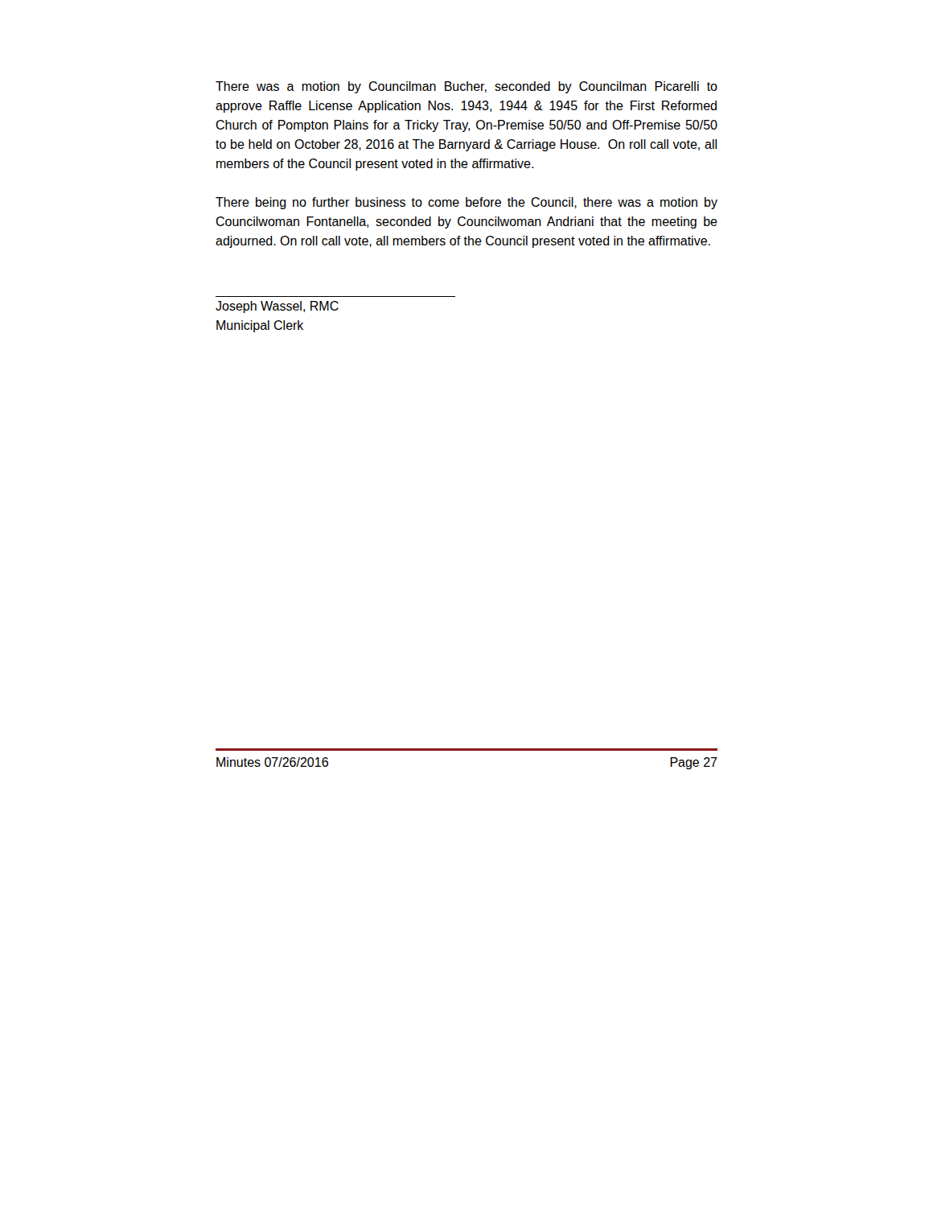There was a motion by Councilman Bucher, seconded by Councilman Picarelli to approve Raffle License Application Nos. 1943, 1944 & 1945 for the First Reformed Church of Pompton Plains for a Tricky Tray, On-Premise 50/50 and Off-Premise 50/50 to be held on October 28, 2016 at The Barnyard & Carriage House. On roll call vote, all members of the Council present voted in the affirmative.
There being no further business to come before the Council, there was a motion by Councilwoman Fontanella, seconded by Councilwoman Andriani that the meeting be adjourned. On roll call vote, all members of the Council present voted in the affirmative.
Joseph Wassel, RMC
Municipal Clerk
Minutes 07/26/2016 Page 27